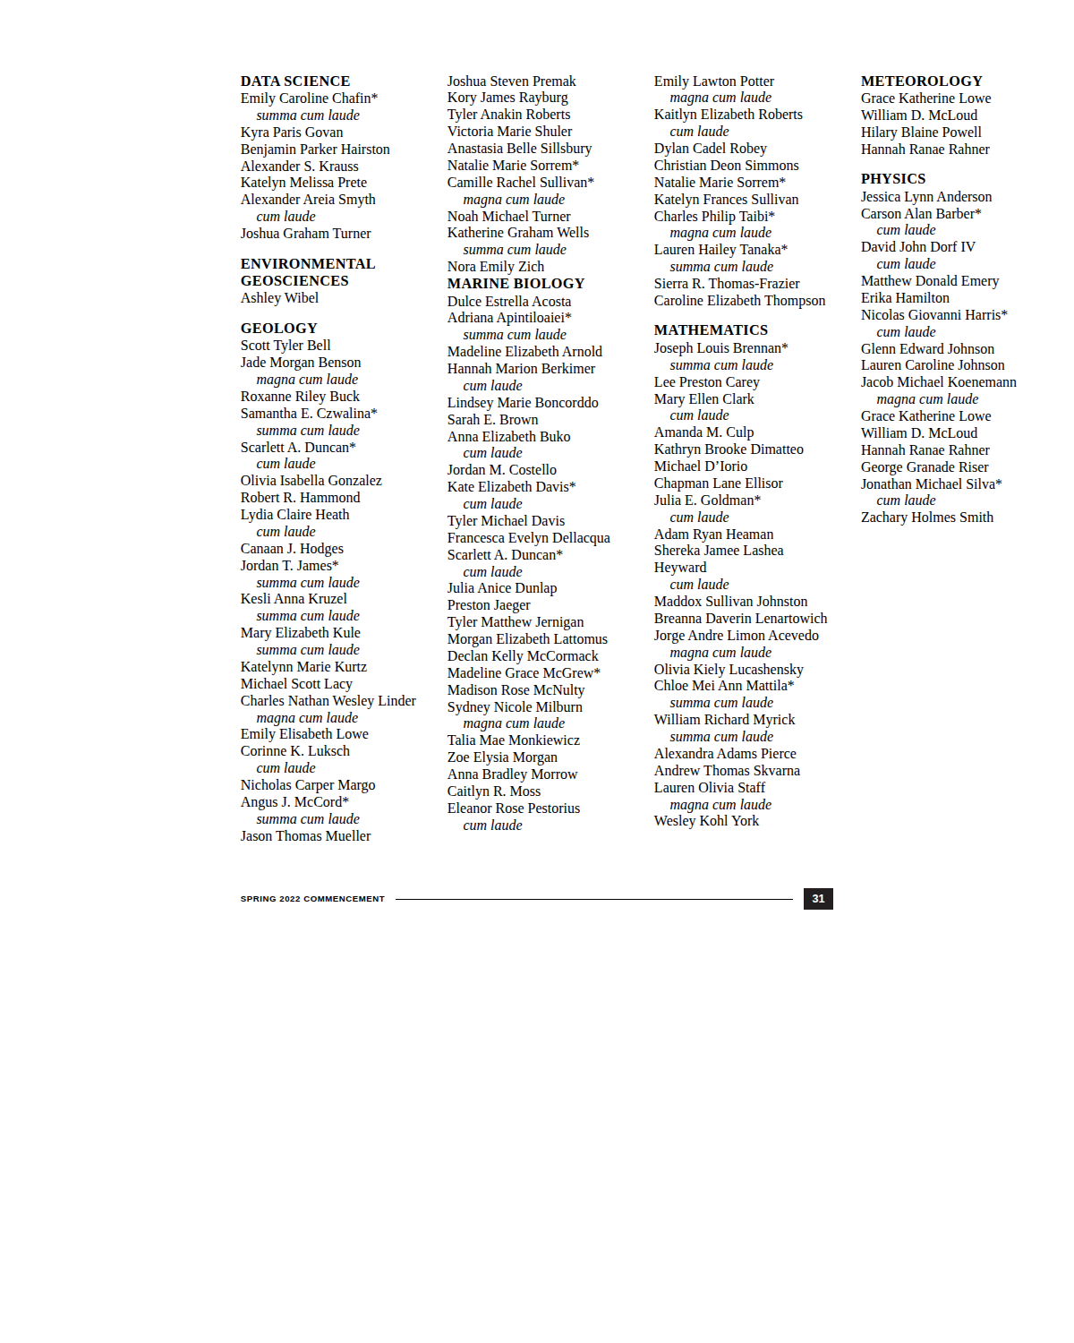Data Science
Emily Caroline Chafin*summa cum laude
Kyra Paris Govan
Benjamin Parker Hairston
Alexander S. Krauss
Katelyn Melissa Prete
Alexander Areia Smythcum laude
Joshua Graham Turner
Environmental Geosciences
Ashley Wibel
Geology
Scott Tyler Bell
Jade Morgan Bensonmagna cum laude
Roxanne Riley Buck
Samantha E. Czwalina*summa cum laude
Scarlett A. Duncan*cum laude
Olivia Isabella Gonzalez
Robert R. Hammond
Lydia Claire Heathcum laude
Canaan J. Hodges
Jordan T. James*summa cum laude
Kesli Anna Kruzelsumma cum laude
Mary Elizabeth Kulesumma cum laude
Katelynn Marie Kurtz
Michael Scott Lacy
Charles Nathan Wesley Lindermagna cum laude
Emily Elisabeth Lowe
Corinne K. Lukschcum laude
Nicholas Carper Margo
Angus J. McCord*summa cum laude
Jason Thomas Mueller
Joshua Steven Premak
Kory James Rayburg
Tyler Anakin Roberts
Victoria Marie Shuler
Anastasia Belle Sillsbury
Natalie Marie Sorrem*
Camille Rachel Sullivan*magna cum laude
Noah Michael Turner
Katherine Graham Wellssumma cum laude
Nora Emily Zich
Marine Biology
Dulce Estrella Acosta
Adriana Apintiloaiei*summa cum laude
Madeline Elizabeth Arnold
Hannah Marion Berkimercum laude
Lindsey Marie Boncorddo
Sarah E. Brown
Anna Elizabeth Bukocum laude
Jordan M. Costello
Kate Elizabeth Davis*cum laude
Tyler Michael Davis
Francesca Evelyn Dellacqua
Scarlett A. Duncan*cum laude
Julia Anice Dunlap
Preston Jaeger
Tyler Matthew Jernigan
Morgan Elizabeth Lattomus
Declan Kelly McCormack
Madeline Grace McGrew*
Madison Rose McNulty
Sydney Nicole Milburnmagna cum laude
Talia Mae Monkiewicz
Zoe Elysia Morgan
Anna Bradley Morrow
Caitlyn R. Moss
Eleanor Rose Pestoriuscum laude
Emily Lawton Pottermagna cum laude
Kaitlyn Elizabeth Robertscum laude
Dylan Cadel Robey
Christian Deon Simmons
Natalie Marie Sorrem*
Katelyn Frances Sullivan
Charles Philip Taibi*magna cum laude
Lauren Hailey Tanaka*summa cum laude
Sierra R. Thomas-Frazier
Caroline Elizabeth Thompson
Mathematics
Joseph Louis Brennan*summa cum laude
Lee Preston Carey
Mary Ellen Clarkcum laude
Amanda M. Culp
Kathryn Brooke Dimatteo
Michael D’Iorio
Chapman Lane Ellisor
Julia E. Goldman*cum laude
Adam Ryan Heaman
Shereka Jamee Lashea Heywardcum laude
Maddox Sullivan Johnston
Breanna Daverin Lenartowich
Jorge Andre Limon Acevedomagna cum laude
Olivia Kiely Lucashensky
Chloe Mei Ann Mattila*summa cum laude
William Richard Myricksumma cum laude
Alexandra Adams Pierce
Andrew Thomas Skvarna
Lauren Olivia Staffmagna cum laude
Wesley Kohl York
Meteorology
Grace Katherine Lowe
William D. McLoud
Hilary Blaine Powell
Hannah Ranae Rahner
Physics
Jessica Lynn Anderson
Carson Alan Barber*cum laude
David John Dorf IVcum laude
Matthew Donald Emery
Erika Hamilton
Nicolas Giovanni Harris*cum laude
Glenn Edward Johnson
Lauren Caroline Johnson
Jacob Michael Koenemannmagna cum laude
Grace Katherine Lowe
William D. McLoud
Hannah Ranae Rahner
George Granade Riser
Jonathan Michael Silva*cum laude
Zachary Holmes Smith
SPRING 2022 COMMENCEMENT 31